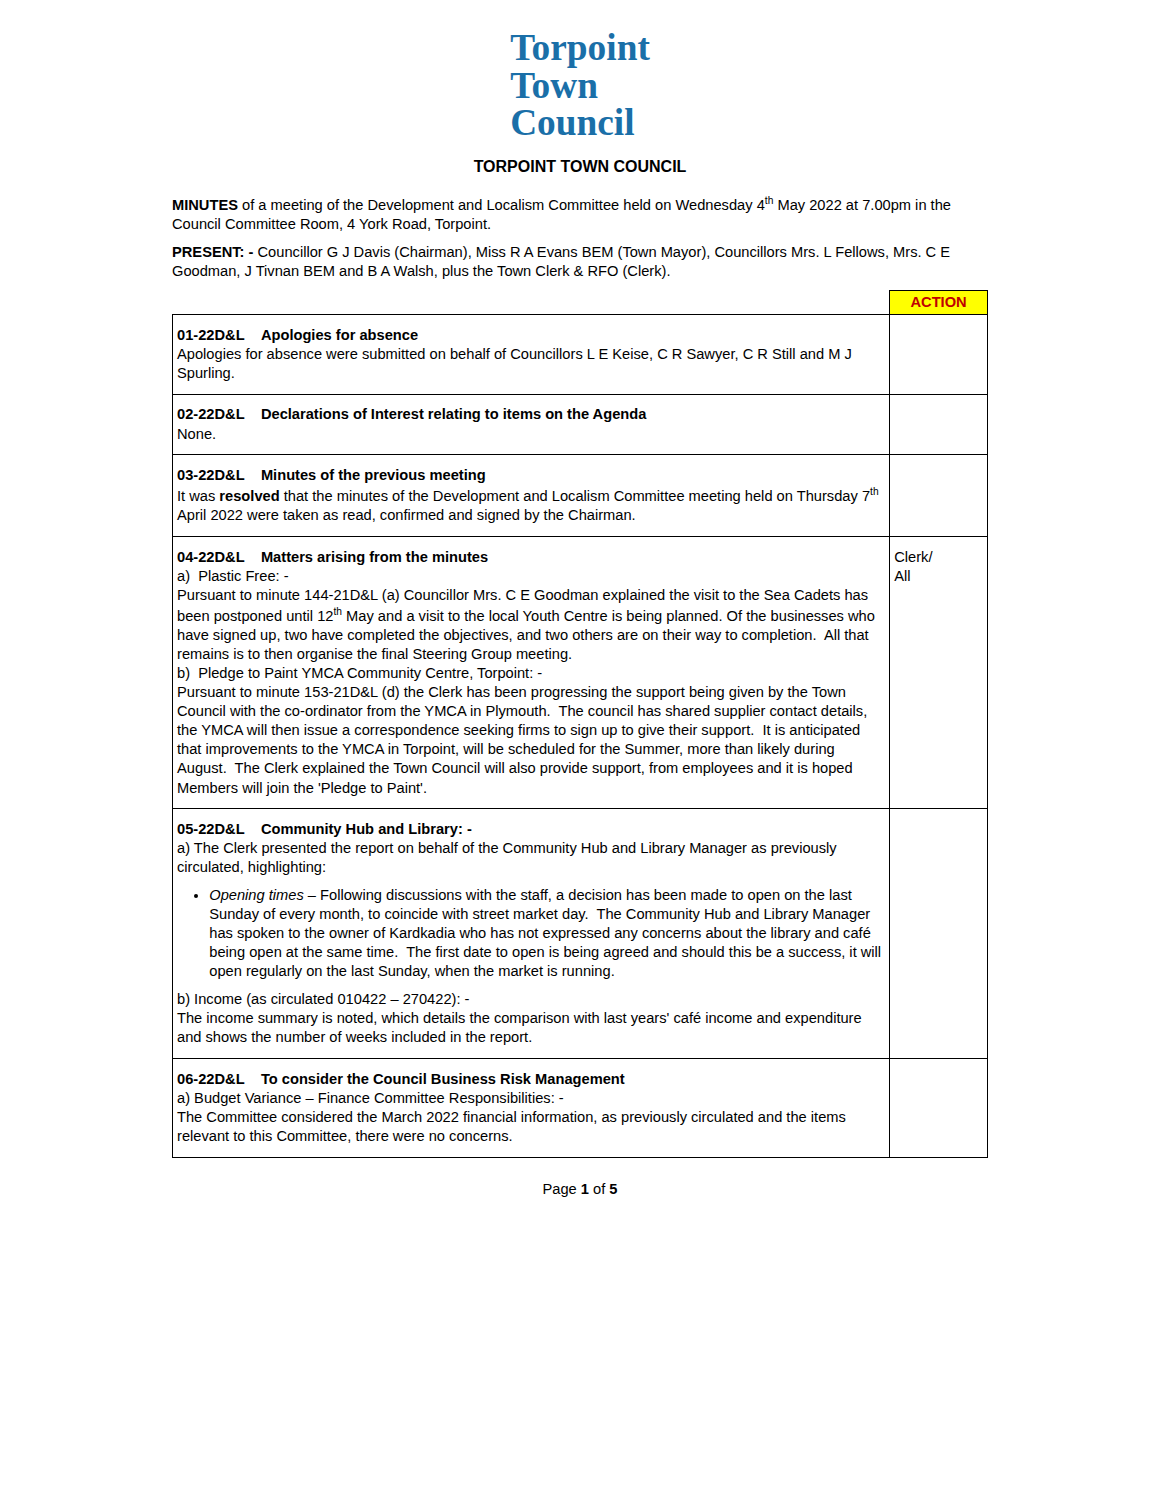Torpoint Town Council
TORPOINT TOWN COUNCIL
MINUTES of a meeting of the Development and Localism Committee held on Wednesday 4th May 2022 at 7.00pm in the Council Committee Room, 4 York Road, Torpoint.
PRESENT: - Councillor G J Davis (Chairman), Miss R A Evans BEM (Town Mayor), Councillors Mrs. L Fellows, Mrs. C E Goodman, J Tivnan BEM and B A Walsh, plus the Town Clerk & RFO (Clerk).
| | ACTION |
| --- | --- |
| 01-22D&L Apologies for absence Apologies for absence were submitted on behalf of Councillors L E Keise, C R Sawyer, C R Still and M J Spurling. | |
| 02-22D&L Declarations of Interest relating to items on the Agenda None. | |
| 03-22D&L Minutes of the previous meeting It was resolved that the minutes of the Development and Localism Committee meeting held on Thursday 7 th April 2022 were taken as read, confirmed and signed by the Chairman. | |
| 04-22D&L Matters arising from the minutes a) Plastic Free: - Pursuant to minute 144-21D&L (a) Councillor Mrs. C E Goodman explained the visit to the Sea Cadets has been postponed until 12 th May and a visit to the local Youth Centre is being planned. Of the businesses who have signed up, two have completed the objectives, and two others are on their way to completion. All that remains is to then organise the final Steering Group meeting. b) Pledge to Paint YMCA Community Centre, Torpoint: - Pursuant to minute 153-21D&L (d) the Clerk has been progressing the support being given by the Town Council with the co-ordinator from the YMCA in Plymouth. The council has shared supplier contact details, the YMCA will then issue a correspondence seeking firms to sign up to give their support. It is anticipated that improvements to the YMCA in Torpoint, will be scheduled for the Summer, more than likely during August. The Clerk explained the Town Council will also provide support, from employees and it is hoped Members will join the 'Pledge to Paint'. | Clerk/ All |
| 05-22D&L Community Hub and Library: - a) The Clerk presented the report on behalf of the Community Hub and Library Manager as previously circulated, highlighting: Opening times – Following discussions with the staff, a decision has been made to open on the last Sunday of every month, to coincide with street market day. The Community Hub and Library Manager has spoken to the owner of Kardkadia who has not expressed any concerns about the library and café being open at the same time. The first date to open is being agreed and should this be a success, it will open regularly on the last Sunday, when the market is running. b) Income (as circulated 010422 – 270422): - The income summary is noted, which details the comparison with last years' café income and expenditure and shows the number of weeks included in the report. | |
| 06-22D&L To consider the Council Business Risk Management a) Budget Variance – Finance Committee Responsibilities: - The Committee considered the March 2022 financial information, as previously circulated and the items relevant to this Committee, there were no concerns. | |
Page 1 of 5